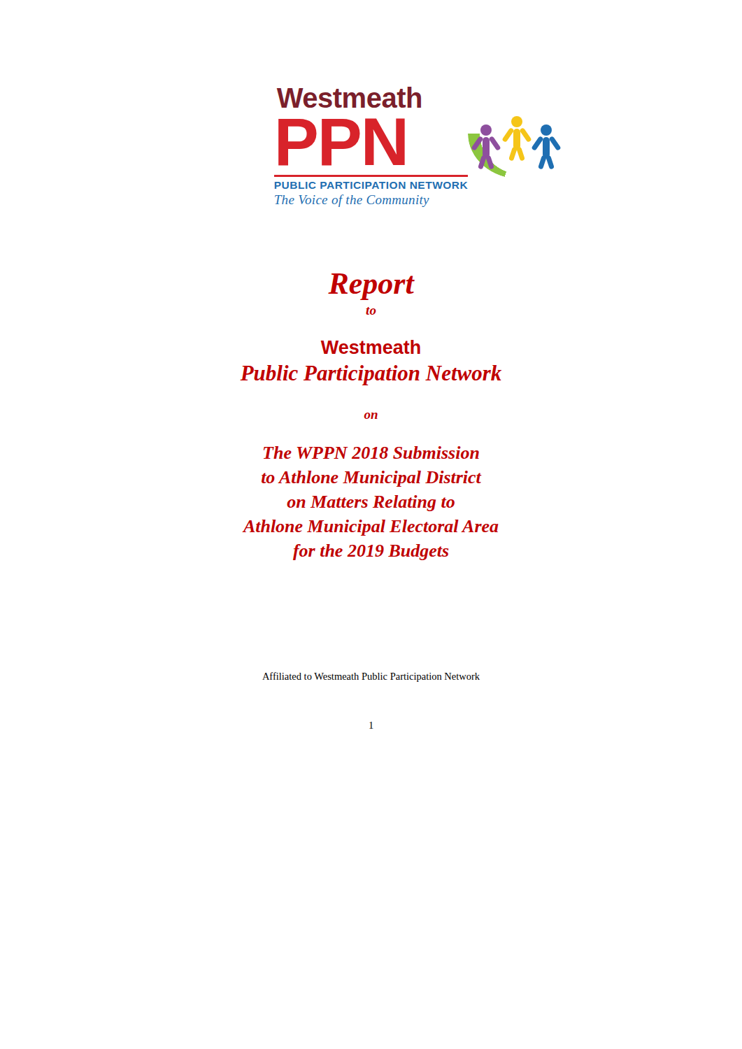Westmeath
PPN
PUBLIC PARTICIPATION NETWORK
The Voice of the Community
Report
to
Westmeath
Public Participation Network
on
The WPPN 2018 Submission
to Athlone Municipal District
on Matters Relating to
Athlone Municipal Electoral Area
for the 2019 Budgets
Affiliated to Westmeath Public Participation Network
1